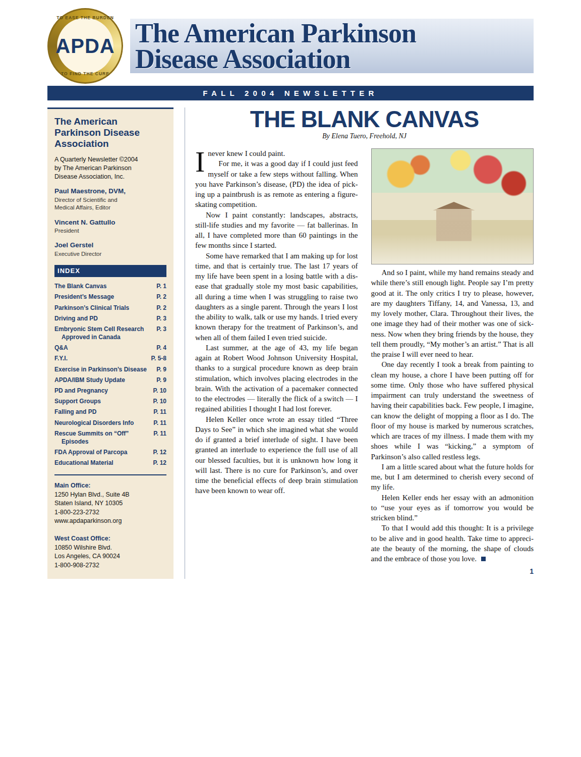To ease the burden APDA To find the cure
The American ParkinsonDisease Association
FALL 2004 NEWSLETTER
The American
Parkinson Disease
Association
A Quarterly Newsletter ©2004
by The American Parkinson
Disease Association, Inc.
Paul Maestrone, DVM, Director of Scientific and
Medical Affairs, Editor
Vincent N. Gattullo President
Joel Gerstel Executive Director
INDEX
| The Blank Canvas | P. 1 |
| President’s Message | P. 2 |
| Parkinson’s Clinical Trials | P. 2 |
| Driving and PD | P. 3 |
| Embryonic Stem Cell Research Approved in Canada | P. 3 |
| Q&A | P. 4 |
| F.Y.I. | P. 5-8 |
| Exercise in Parkinson’s Disease | P. 9 |
| APDA/IBM Study Update | P. 9 |
| PD and Pregnancy | P. 10 |
| Support Groups | P. 10 |
| Falling and PD | P. 11 |
| Neurological Disorders Info | P. 11 |
| Rescue Summits on “Off” Episodes | P. 11 |
| FDA Approval of Parcopa | P. 12 |
| Educational Material | P. 12 |
Main Office:
1250 Hylan Blvd., Suite 4B
Staten Island, NY 10305
1-800-223-2732
www.apdaparkinson.org
West Coast Office:
10850 Wilshire Blvd.
Los Angeles, CA 90024
1-800-908-2732
THE BLANK CANVAS
By Elena Tuero, Freehold, NJ
Inever knew I could paint.
For me, it was a good day if I could just feed myself or take a few steps without falling. When you have Parkinson’s disease, (PD) the idea of picking up a paintbrush is as remote as entering a figure-skating competition.
Now I paint constantly: landscapes, abstracts, still-life studies and my favorite — fat ballerinas. In all, I have completed more than 60 paintings in the few months since I started.
Some have remarked that I am making up for lost time, and that is certainly true. The last 17 years of my life have been spent in a losing battle with a disease that gradually stole my most basic capabilities, all during a time when I was struggling to raise two daughters as a single parent. Through the years I lost the ability to walk, talk or use my hands. I tried every known therapy for the treatment of Parkinson’s, and when all of them failed I even tried suicide.
Last summer, at the age of 43, my life began again at Robert Wood Johnson University Hospital, thanks to a surgical procedure known as deep brain stimulation, which involves placing electrodes in the brain. With the activation of a pacemaker connected to the electrodes — literally the flick of a switch — I regained abilities I thought I had lost forever.
Helen Keller once wrote an essay titled “Three Days to See” in which she imagined what she would do if granted a brief interlude of sight. I have been granted an interlude to experience the full use of all our blessed faculties, but it is unknown how long it will last. There is no cure for Parkinson’s, and over time the beneficial effects of deep brain stimulation have been known to wear off.
And so I paint, while my hand remains steady and while there’s still enough light. People say I’m pretty good at it. The only critics I try to please, however, are my daughters Tiffany, 14, and Vanessa, 13, and my lovely mother, Clara. Throughout their lives, the one image they had of their mother was one of sickness. Now when they bring friends by the house, they tell them proudly, “My mother’s an artist.” That is all the praise I will ever need to hear.
One day recently I took a break from painting to clean my house, a chore I have been putting off for some time. Only those who have suffered physical impairment can truly understand the sweetness of having their capabilities back. Few people, I imagine, can know the delight of mopping a floor as I do. The floor of my house is marked by numerous scratches, which are traces of my illness. I made them with my shoes while I was “kicking,” a symptom of Parkinson’s also called restless legs.
I am a little scared about what the future holds for me, but I am determined to cherish every second of my life.
Helen Keller ends her essay with an admonition to “use your eyes as if tomorrow you would be stricken blind.”
To that I would add this thought: It is a privilege to be alive and in good health. Take time to appreciate the beauty of the morning, the shape of clouds and the embrace of those you love.
1